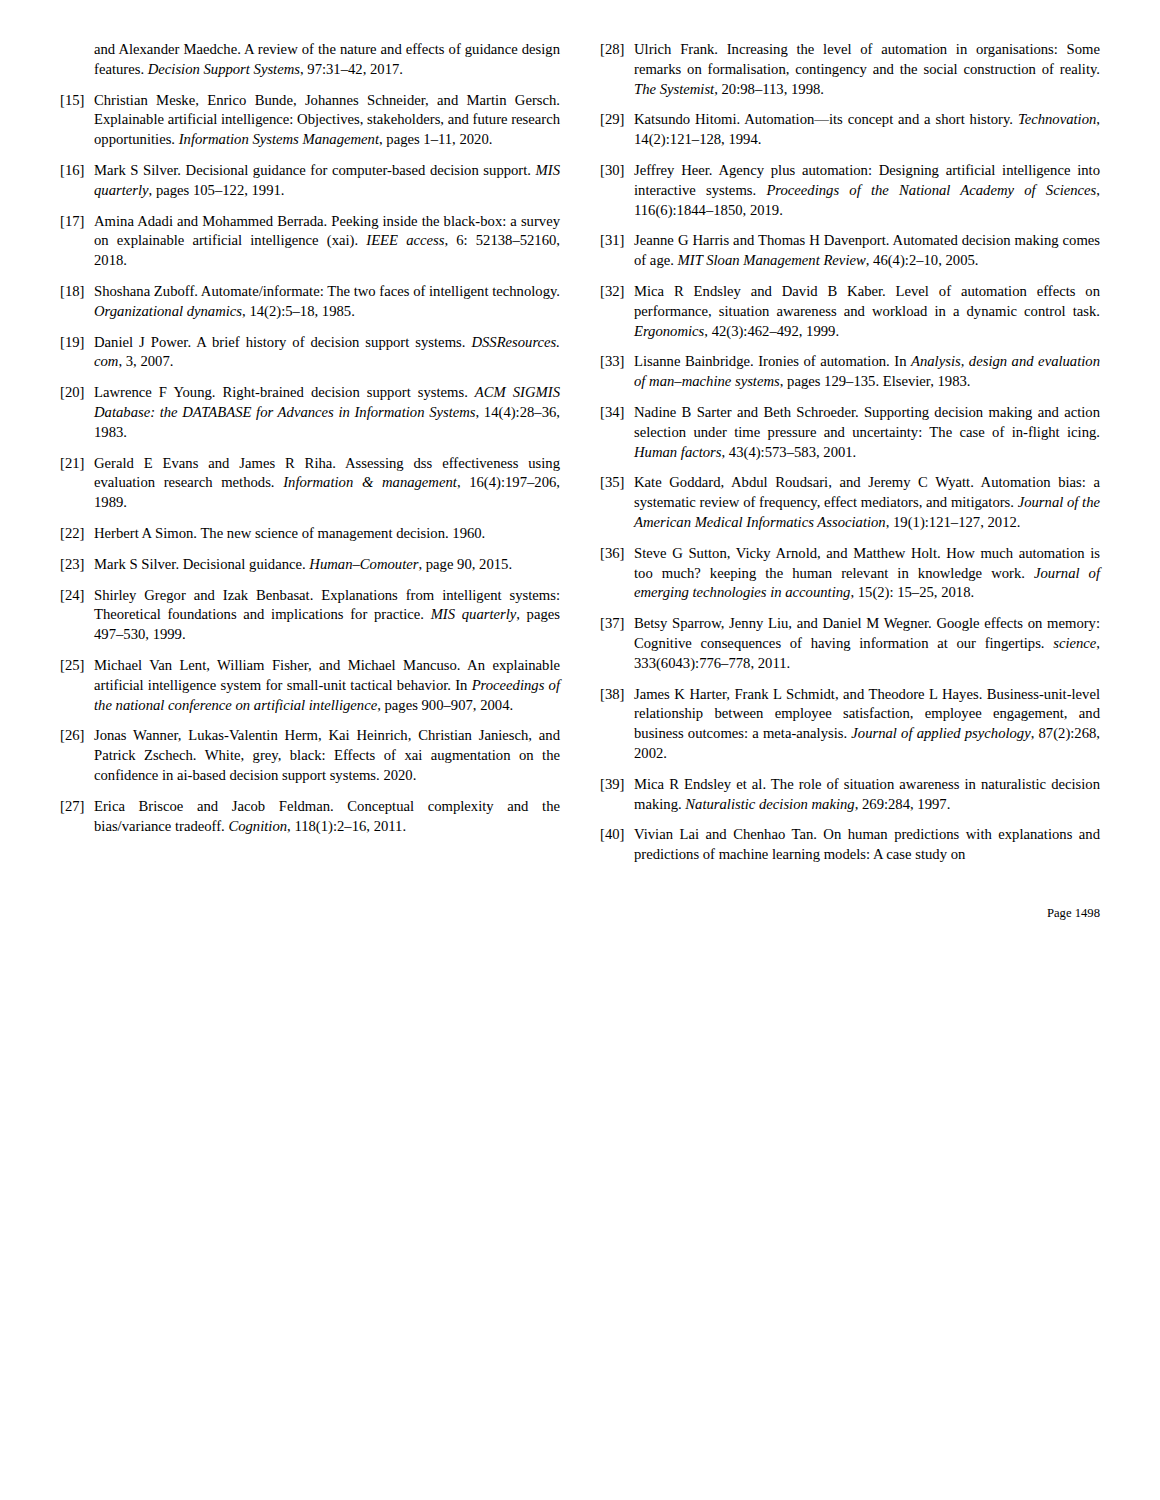and Alexander Maedche. A review of the nature and effects of guidance design features. Decision Support Systems, 97:31–42, 2017.
[15] Christian Meske, Enrico Bunde, Johannes Schneider, and Martin Gersch. Explainable artificial intelligence: Objectives, stakeholders, and future research opportunities. Information Systems Management, pages 1–11, 2020.
[16] Mark S Silver. Decisional guidance for computer-based decision support. MIS quarterly, pages 105–122, 1991.
[17] Amina Adadi and Mohammed Berrada. Peeking inside the black-box: a survey on explainable artificial intelligence (xai). IEEE access, 6: 52138–52160, 2018.
[18] Shoshana Zuboff. Automate/informate: The two faces of intelligent technology. Organizational dynamics, 14(2):5–18, 1985.
[19] Daniel J Power. A brief history of decision support systems. DSSResources. com, 3, 2007.
[20] Lawrence F Young. Right-brained decision support systems. ACM SIGMIS Database: the DATABASE for Advances in Information Systems, 14(4):28–36, 1983.
[21] Gerald E Evans and James R Riha. Assessing dss effectiveness using evaluation research methods. Information & management, 16(4):197–206, 1989.
[22] Herbert A Simon. The new science of management decision. 1960.
[23] Mark S Silver. Decisional guidance. Human–Comouter, page 90, 2015.
[24] Shirley Gregor and Izak Benbasat. Explanations from intelligent systems: Theoretical foundations and implications for practice. MIS quarterly, pages 497–530, 1999.
[25] Michael Van Lent, William Fisher, and Michael Mancuso. An explainable artificial intelligence system for small-unit tactical behavior. In Proceedings of the national conference on artificial intelligence, pages 900–907, 2004.
[26] Jonas Wanner, Lukas-Valentin Herm, Kai Heinrich, Christian Janiesch, and Patrick Zschech. White, grey, black: Effects of xai augmentation on the confidence in ai-based decision support systems. 2020.
[27] Erica Briscoe and Jacob Feldman. Conceptual complexity and the bias/variance tradeoff. Cognition, 118(1):2–16, 2011.
[28] Ulrich Frank. Increasing the level of automation in organisations: Some remarks on formalisation, contingency and the social construction of reality. The Systemist, 20:98–113, 1998.
[29] Katsundo Hitomi. Automation—its concept and a short history. Technovation, 14(2):121–128, 1994.
[30] Jeffrey Heer. Agency plus automation: Designing artificial intelligence into interactive systems. Proceedings of the National Academy of Sciences, 116(6):1844–1850, 2019.
[31] Jeanne G Harris and Thomas H Davenport. Automated decision making comes of age. MIT Sloan Management Review, 46(4):2–10, 2005.
[32] Mica R Endsley and David B Kaber. Level of automation effects on performance, situation awareness and workload in a dynamic control task. Ergonomics, 42(3):462–492, 1999.
[33] Lisanne Bainbridge. Ironies of automation. In Analysis, design and evaluation of man–machine systems, pages 129–135. Elsevier, 1983.
[34] Nadine B Sarter and Beth Schroeder. Supporting decision making and action selection under time pressure and uncertainty: The case of in-flight icing. Human factors, 43(4):573–583, 2001.
[35] Kate Goddard, Abdul Roudsari, and Jeremy C Wyatt. Automation bias: a systematic review of frequency, effect mediators, and mitigators. Journal of the American Medical Informatics Association, 19(1):121–127, 2012.
[36] Steve G Sutton, Vicky Arnold, and Matthew Holt. How much automation is too much? keeping the human relevant in knowledge work. Journal of emerging technologies in accounting, 15(2): 15–25, 2018.
[37] Betsy Sparrow, Jenny Liu, and Daniel M Wegner. Google effects on memory: Cognitive consequences of having information at our fingertips. science, 333(6043):776–778, 2011.
[38] James K Harter, Frank L Schmidt, and Theodore L Hayes. Business-unit-level relationship between employee satisfaction, employee engagement, and business outcomes: a meta-analysis. Journal of applied psychology, 87(2):268, 2002.
[39] Mica R Endsley et al. The role of situation awareness in naturalistic decision making. Naturalistic decision making, 269:284, 1997.
[40] Vivian Lai and Chenhao Tan. On human predictions with explanations and predictions of machine learning models: A case study on
Page 1498